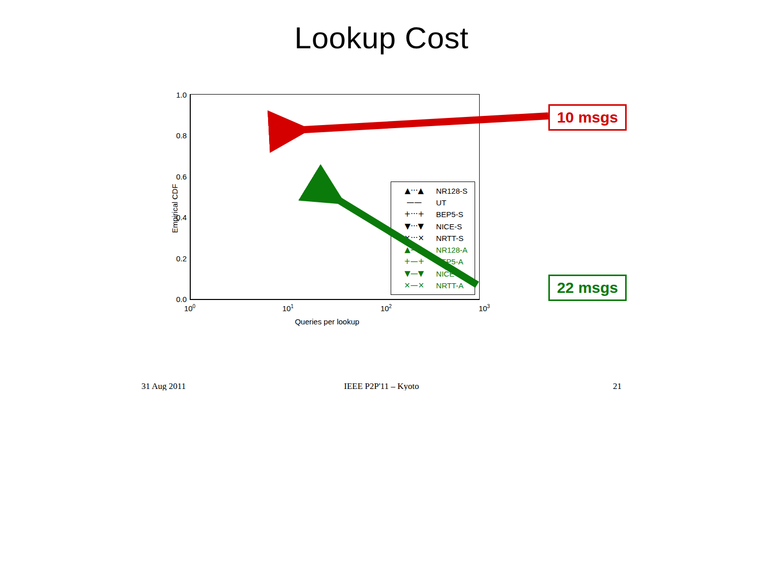Lookup Cost
Empirical CDF
1.0
0.8
0.6
0.4
0.2
0.0
| ▲···▲ | NR128-S |
| —— | UT |
| +···+ | BEP5-S |
| ▼···▼ | NICE-S |
| ×···× | NRTT-S |
| ▲—▲ | NR128-A |
| +—+ | BEP5-A |
| ▼—▼ | NICE-A |
| ×—× | NRTT-A |
100
101
102
103
Queries per lookup
10 msgs
22 msgs
31 Aug 2011 IEEE P2P'11 – Kyoto 21